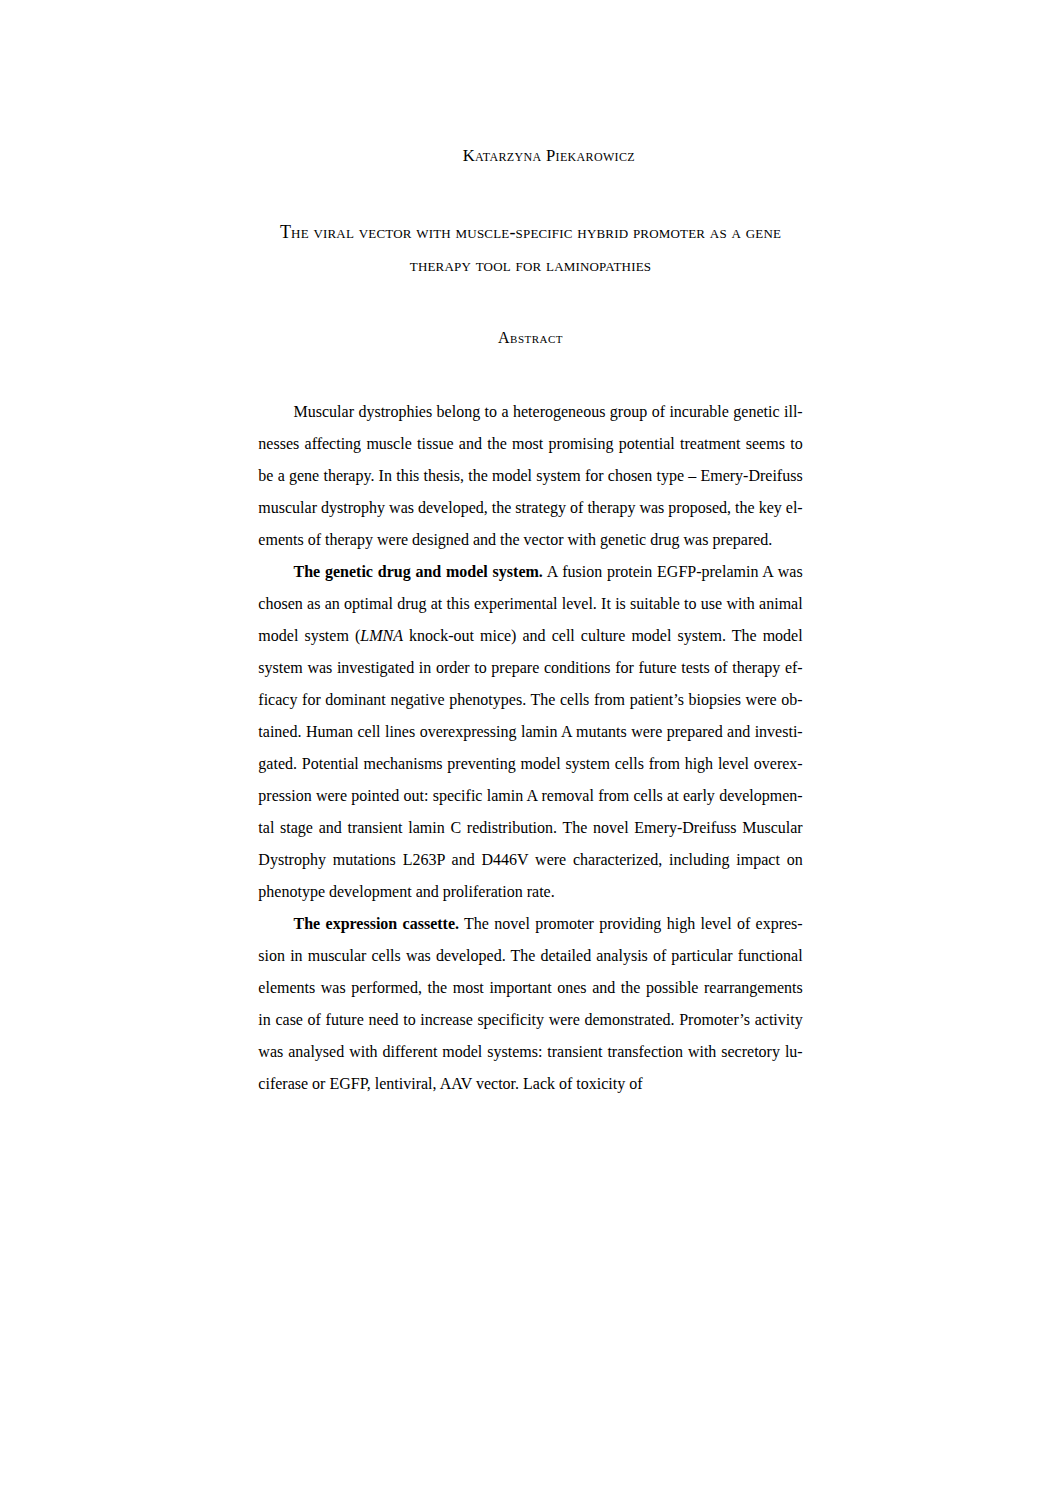Katarzyna Piekarowicz
The viral vector with muscle-specific hybrid promoter as a gene therapy tool for laminopathies
Abstract
Muscular dystrophies belong to a heterogeneous group of incurable genetic illnesses affecting muscle tissue and the most promising potential treatment seems to be a gene therapy. In this thesis, the model system for chosen type – Emery-Dreifuss muscular dystrophy was developed, the strategy of therapy was proposed, the key elements of therapy were designed and the vector with genetic drug was prepared.
The genetic drug and model system. A fusion protein EGFP-prelamin A was chosen as an optimal drug at this experimental level. It is suitable to use with animal model system (LMNA knock-out mice) and cell culture model system. The model system was investigated in order to prepare conditions for future tests of therapy efficacy for dominant negative phenotypes. The cells from patient’s biopsies were obtained. Human cell lines overexpressing lamin A mutants were prepared and investigated. Potential mechanisms preventing model system cells from high level overexpression were pointed out: specific lamin A removal from cells at early developmental stage and transient lamin C redistribution. The novel Emery-Dreifuss Muscular Dystrophy mutations L263P and D446V were characterized, including impact on phenotype development and proliferation rate.
The expression cassette. The novel promoter providing high level of expression in muscular cells was developed. The detailed analysis of particular functional elements was performed, the most important ones and the possible rearrangements in case of future need to increase specificity were demonstrated. Promoter’s activity was analysed with different model systems: transient transfection with secretory luciferase or EGFP, lentiviral, AAV vector. Lack of toxicity of